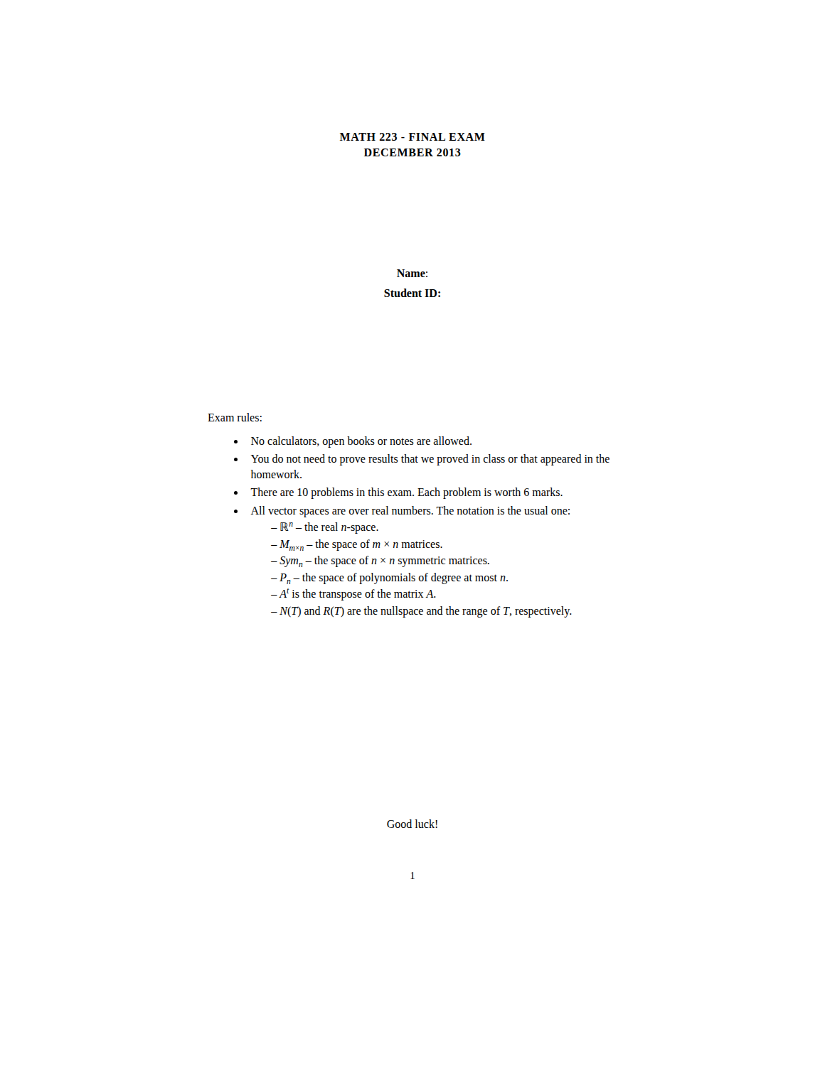MATH 223 - FINAL EXAM DECEMBER 2013
Name: Student ID:
Exam rules:
No calculators, open books or notes are allowed.
You do not need to prove results that we proved in class or that appeared in the homework.
There are 10 problems in this exam. Each problem is worth 6 marks.
All vector spaces are over real numbers. The notation is the usual one:
ℝn – the real n-space.
Mm×n – the space of m × n matrices.
Symn – the space of n × n symmetric matrices.
Pn – the space of polynomials of degree at most n.
At is the transpose of the matrix A.
N(T) and R(T) are the nullspace and the range of T, respectively.
Good luck!
1